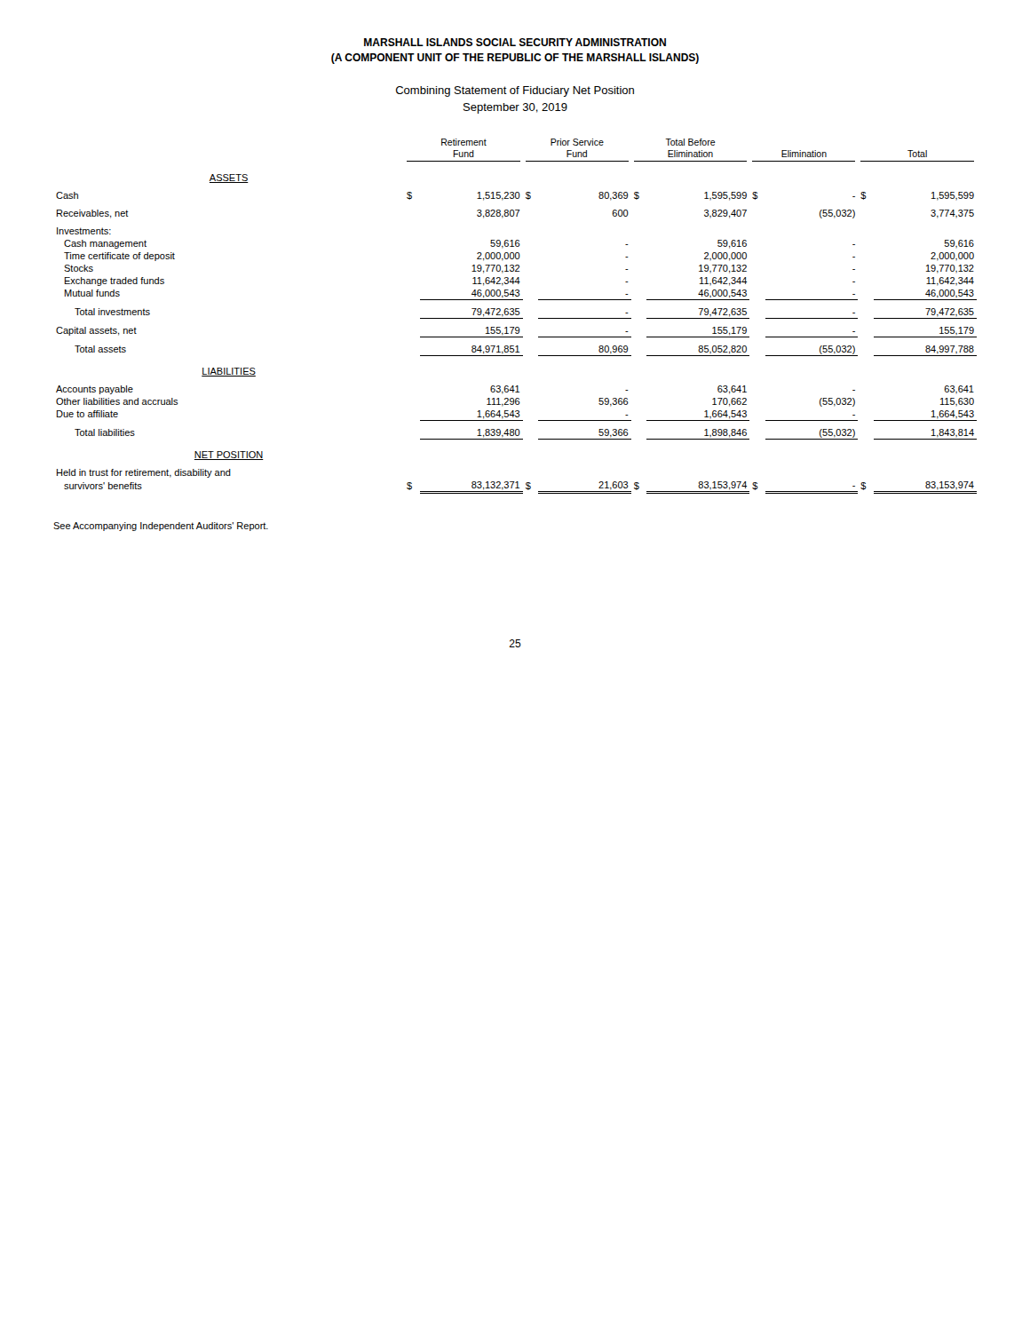MARSHALL ISLANDS SOCIAL SECURITY ADMINISTRATION
(A COMPONENT UNIT OF THE REPUBLIC OF THE MARSHALL ISLANDS)
Combining Statement of Fiduciary Net Position
September 30, 2019
| | Retirement Fund | Prior Service Fund | Total Before Elimination | Elimination | Total |
| ASSETS | |
| Cash | $ | 1,515,230 | $ | 80,369 | $ | 1,595,599 | $ | - | $ | 1,595,599 |
| Receivables, net | | 3,828,807 | | 600 | | 3,829,407 | | (55,032) | | 3,774,375 |
| Investments: | |
| Cash management | | 59,616 | | - | | 59,616 | | - | | 59,616 |
| Time certificate of deposit | | 2,000,000 | | - | | 2,000,000 | | - | | 2,000,000 |
| Stocks | | 19,770,132 | | - | | 19,770,132 | | - | | 19,770,132 |
| Exchange traded funds | | 11,642,344 | | - | | 11,642,344 | | - | | 11,642,344 |
| Mutual funds | | 46,000,543 | | - | | 46,000,543 | | - | | 46,000,543 |
| Total investments | | 79,472,635 | | - | | 79,472,635 | | - | | 79,472,635 |
| Capital assets, net | | 155,179 | | - | | 155,179 | | - | | 155,179 |
| Total assets | | 84,971,851 | | 80,969 | | 85,052,820 | | (55,032) | | 84,997,788 |
| LIABILITIES | |
| Accounts payable | | 63,641 | | - | | 63,641 | | - | | 63,641 |
| Other liabilities and accruals | | 111,296 | | 59,366 | | 170,662 | | (55,032) | | 115,630 |
| Due to affiliate | | 1,664,543 | | - | | 1,664,543 | | - | | 1,664,543 |
| Total liabilities | | 1,839,480 | | 59,366 | | 1,898,846 | | (55,032) | | 1,843,814 |
| NET POSITION | |
| Held in trust for retirement, disability and | |
| survivors' benefits | $ | 83,132,371 | $ | 21,603 | $ | 83,153,974 | $ | - | $ | 83,153,974 |
See Accompanying Independent Auditors' Report.
25